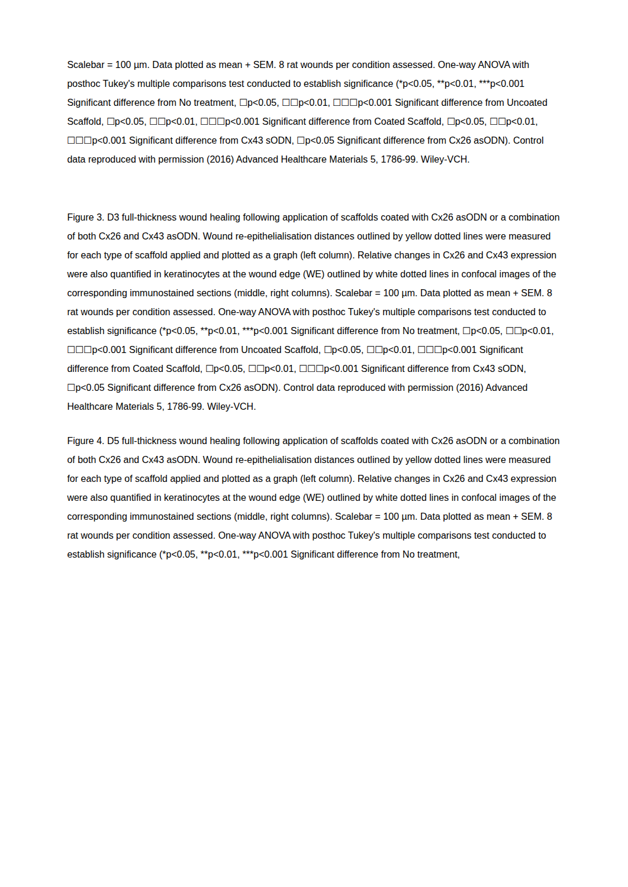Scalebar = 100 µm. Data plotted as mean + SEM. 8 rat wounds per condition assessed. One-way ANOVA with posthoc Tukey's multiple comparisons test conducted to establish significance (*p<0.05, **p<0.01, ***p<0.001 Significant difference from No treatment, ☐p<0.05, ☐☐p<0.01, ☐☐☐p<0.001 Significant difference from Uncoated Scaffold, ☐p<0.05, ☐☐p<0.01, ☐☐☐p<0.001 Significant difference from Coated Scaffold, ☐p<0.05, ☐☐p<0.01, ☐☐☐p<0.001 Significant difference from Cx43 sODN, ☐p<0.05 Significant difference from Cx26 asODN). Control data reproduced with permission (2016) Advanced Healthcare Materials 5, 1786-99. Wiley-VCH.
Figure 3. D3 full-thickness wound healing following application of scaffolds coated with Cx26 asODN or a combination of both Cx26 and Cx43 asODN. Wound re-epithelialisation distances outlined by yellow dotted lines were measured for each type of scaffold applied and plotted as a graph (left column). Relative changes in Cx26 and Cx43 expression were also quantified in keratinocytes at the wound edge (WE) outlined by white dotted lines in confocal images of the corresponding immunostained sections (middle, right columns). Scalebar = 100 µm. Data plotted as mean + SEM. 8 rat wounds per condition assessed. One-way ANOVA with posthoc Tukey's multiple comparisons test conducted to establish significance (*p<0.05, **p<0.01, ***p<0.001 Significant difference from No treatment, ☐p<0.05, ☐☐p<0.01, ☐☐☐p<0.001 Significant difference from Uncoated Scaffold, ☐p<0.05, ☐☐p<0.01, ☐☐☐p<0.001 Significant difference from Coated Scaffold, ☐p<0.05, ☐☐p<0.01, ☐☐☐p<0.001 Significant difference from Cx43 sODN, ☐p<0.05 Significant difference from Cx26 asODN). Control data reproduced with permission (2016) Advanced Healthcare Materials 5, 1786-99. Wiley-VCH.
Figure 4. D5 full-thickness wound healing following application of scaffolds coated with Cx26 asODN or a combination of both Cx26 and Cx43 asODN. Wound re-epithelialisation distances outlined by yellow dotted lines were measured for each type of scaffold applied and plotted as a graph (left column). Relative changes in Cx26 and Cx43 expression were also quantified in keratinocytes at the wound edge (WE) outlined by white dotted lines in confocal images of the corresponding immunostained sections (middle, right columns). Scalebar = 100 µm. Data plotted as mean + SEM. 8 rat wounds per condition assessed. One-way ANOVA with posthoc Tukey's multiple comparisons test conducted to establish significance (*p<0.05, **p<0.01, ***p<0.001 Significant difference from No treatment,